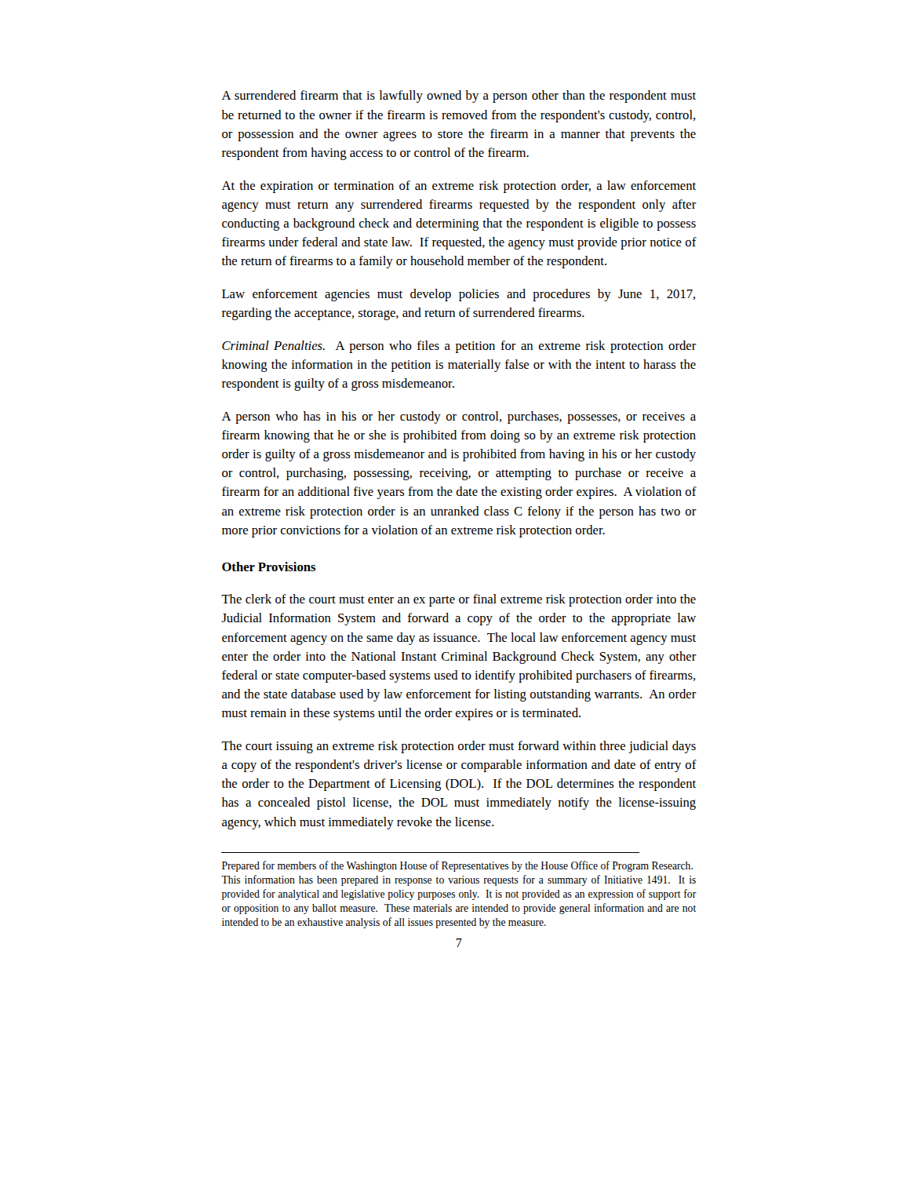A surrendered firearm that is lawfully owned by a person other than the respondent must be returned to the owner if the firearm is removed from the respondent's custody, control, or possession and the owner agrees to store the firearm in a manner that prevents the respondent from having access to or control of the firearm.
At the expiration or termination of an extreme risk protection order, a law enforcement agency must return any surrendered firearms requested by the respondent only after conducting a background check and determining that the respondent is eligible to possess firearms under federal and state law. If requested, the agency must provide prior notice of the return of firearms to a family or household member of the respondent.
Law enforcement agencies must develop policies and procedures by June 1, 2017, regarding the acceptance, storage, and return of surrendered firearms.
Criminal Penalties. A person who files a petition for an extreme risk protection order knowing the information in the petition is materially false or with the intent to harass the respondent is guilty of a gross misdemeanor.
A person who has in his or her custody or control, purchases, possesses, or receives a firearm knowing that he or she is prohibited from doing so by an extreme risk protection order is guilty of a gross misdemeanor and is prohibited from having in his or her custody or control, purchasing, possessing, receiving, or attempting to purchase or receive a firearm for an additional five years from the date the existing order expires. A violation of an extreme risk protection order is an unranked class C felony if the person has two or more prior convictions for a violation of an extreme risk protection order.
Other Provisions
The clerk of the court must enter an ex parte or final extreme risk protection order into the Judicial Information System and forward a copy of the order to the appropriate law enforcement agency on the same day as issuance. The local law enforcement agency must enter the order into the National Instant Criminal Background Check System, any other federal or state computer-based systems used to identify prohibited purchasers of firearms, and the state database used by law enforcement for listing outstanding warrants. An order must remain in these systems until the order expires or is terminated.
The court issuing an extreme risk protection order must forward within three judicial days a copy of the respondent's driver's license or comparable information and date of entry of the order to the Department of Licensing (DOL). If the DOL determines the respondent has a concealed pistol license, the DOL must immediately notify the license-issuing agency, which must immediately revoke the license.
Prepared for members of the Washington House of Representatives by the House Office of Program Research. This information has been prepared in response to various requests for a summary of Initiative 1491. It is provided for analytical and legislative policy purposes only. It is not provided as an expression of support for or opposition to any ballot measure. These materials are intended to provide general information and are not intended to be an exhaustive analysis of all issues presented by the measure.
7